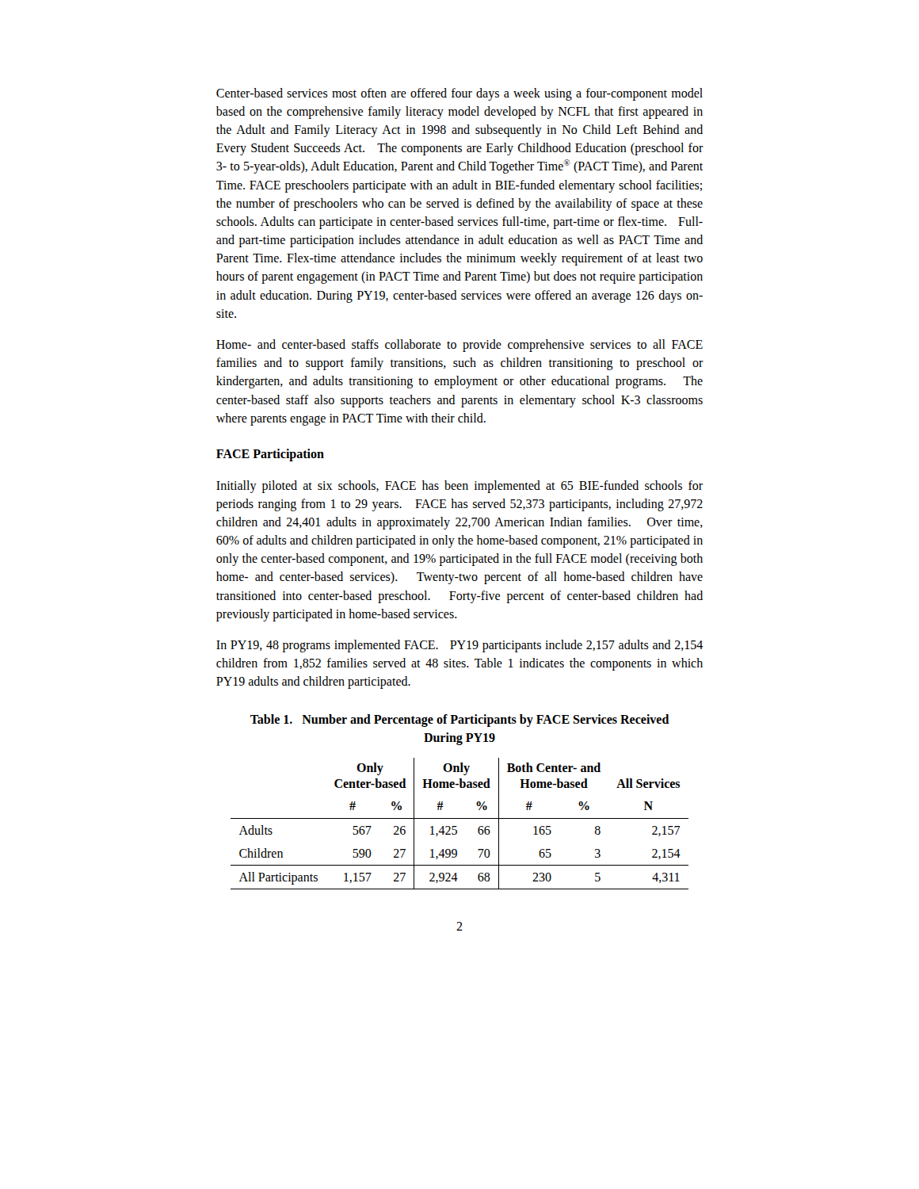Center-based services most often are offered four days a week using a four-component model based on the comprehensive family literacy model developed by NCFL that first appeared in the Adult and Family Literacy Act in 1998 and subsequently in No Child Left Behind and Every Student Succeeds Act. The components are Early Childhood Education (preschool for 3- to 5-year-olds), Adult Education, Parent and Child Together Time® (PACT Time), and Parent Time. FACE preschoolers participate with an adult in BIE-funded elementary school facilities; the number of preschoolers who can be served is defined by the availability of space at these schools. Adults can participate in center-based services full-time, part-time or flex-time. Full- and part-time participation includes attendance in adult education as well as PACT Time and Parent Time. Flex-time attendance includes the minimum weekly requirement of at least two hours of parent engagement (in PACT Time and Parent Time) but does not require participation in adult education. During PY19, center-based services were offered an average 126 days on-site.
Home- and center-based staffs collaborate to provide comprehensive services to all FACE families and to support family transitions, such as children transitioning to preschool or kindergarten, and adults transitioning to employment or other educational programs. The center-based staff also supports teachers and parents in elementary school K-3 classrooms where parents engage in PACT Time with their child.
FACE Participation
Initially piloted at six schools, FACE has been implemented at 65 BIE-funded schools for periods ranging from 1 to 29 years. FACE has served 52,373 participants, including 27,972 children and 24,401 adults in approximately 22,700 American Indian families. Over time, 60% of adults and children participated in only the home-based component, 21% participated in only the center-based component, and 19% participated in the full FACE model (receiving both home- and center-based services). Twenty-two percent of all home-based children have transitioned into center-based preschool. Forty-five percent of center-based children had previously participated in home-based services.
In PY19, 48 programs implemented FACE. PY19 participants include 2,157 adults and 2,154 children from 1,852 families served at 48 sites. Table 1 indicates the components in which PY19 adults and children participated.
Table 1. Number and Percentage of Participants by FACE Services Received
During PY19
| | Only Center-based | Only Home-based | Both Center- and Home-based | All Services |
| | # | % | # | % | # | % | N |
| Adults | 567 | 26 | 1,425 | 66 | 165 | 8 | 2,157 |
| Children | 590 | 27 | 1,499 | 70 | 65 | 3 | 2,154 |
| All Participants | 1,157 | 27 | 2,924 | 68 | 230 | 5 | 4,311 |
2